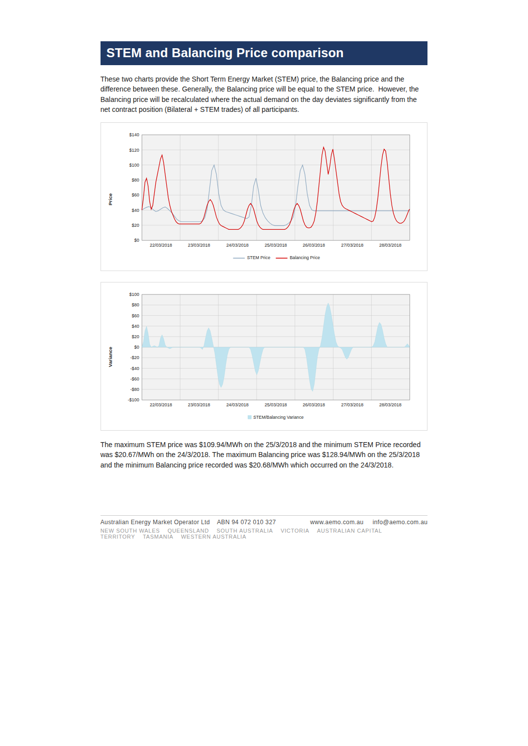STEM and Balancing Price comparison
These two charts provide the Short Term Energy Market (STEM) price, the Balancing price and the difference between these. Generally, the Balancing price will be equal to the STEM price. However, the Balancing price will be recalculated where the actual demand on the day deviates significantly from the net contract position (Bilateral + STEM trades) of all participants.
Price $140 $120 $100 $80 $60 $40 $20 $0 22/03/2018 23/03/2018 24/03/2018 25/03/2018 26/03/2018 27/03/2018 28/03/2018 STEM Price Balancing Price
Variance $100 $80 $60 $40 $20 $0 -$20 -$40 -$60 -$80 -$100 22/03/2018 23/03/2018 24/03/2018 25/03/2018 26/03/2018 27/03/2018 28/03/2018 STEM/Balancing Variance
The maximum STEM price was $109.94/MWh on the 25/3/2018 and the minimum STEM Price recorded was $20.67/MWh on the 24/3/2018. The maximum Balancing price was $128.94/MWh on the 25/3/2018 and the minimum Balancing price recorded was $20.68/MWh which occurred on the 24/3/2018.
Australian Energy Market Operator LtdABN 94 072 010 327
www.aemo.com.au info@aemo.com.au
NEW SOUTH WALES QUEENSLAND SOUTH AUSTRALIA VICTORIA AUSTRALIAN CAPITAL TERRITORY TASMANIA WESTERN AUSTRALIA